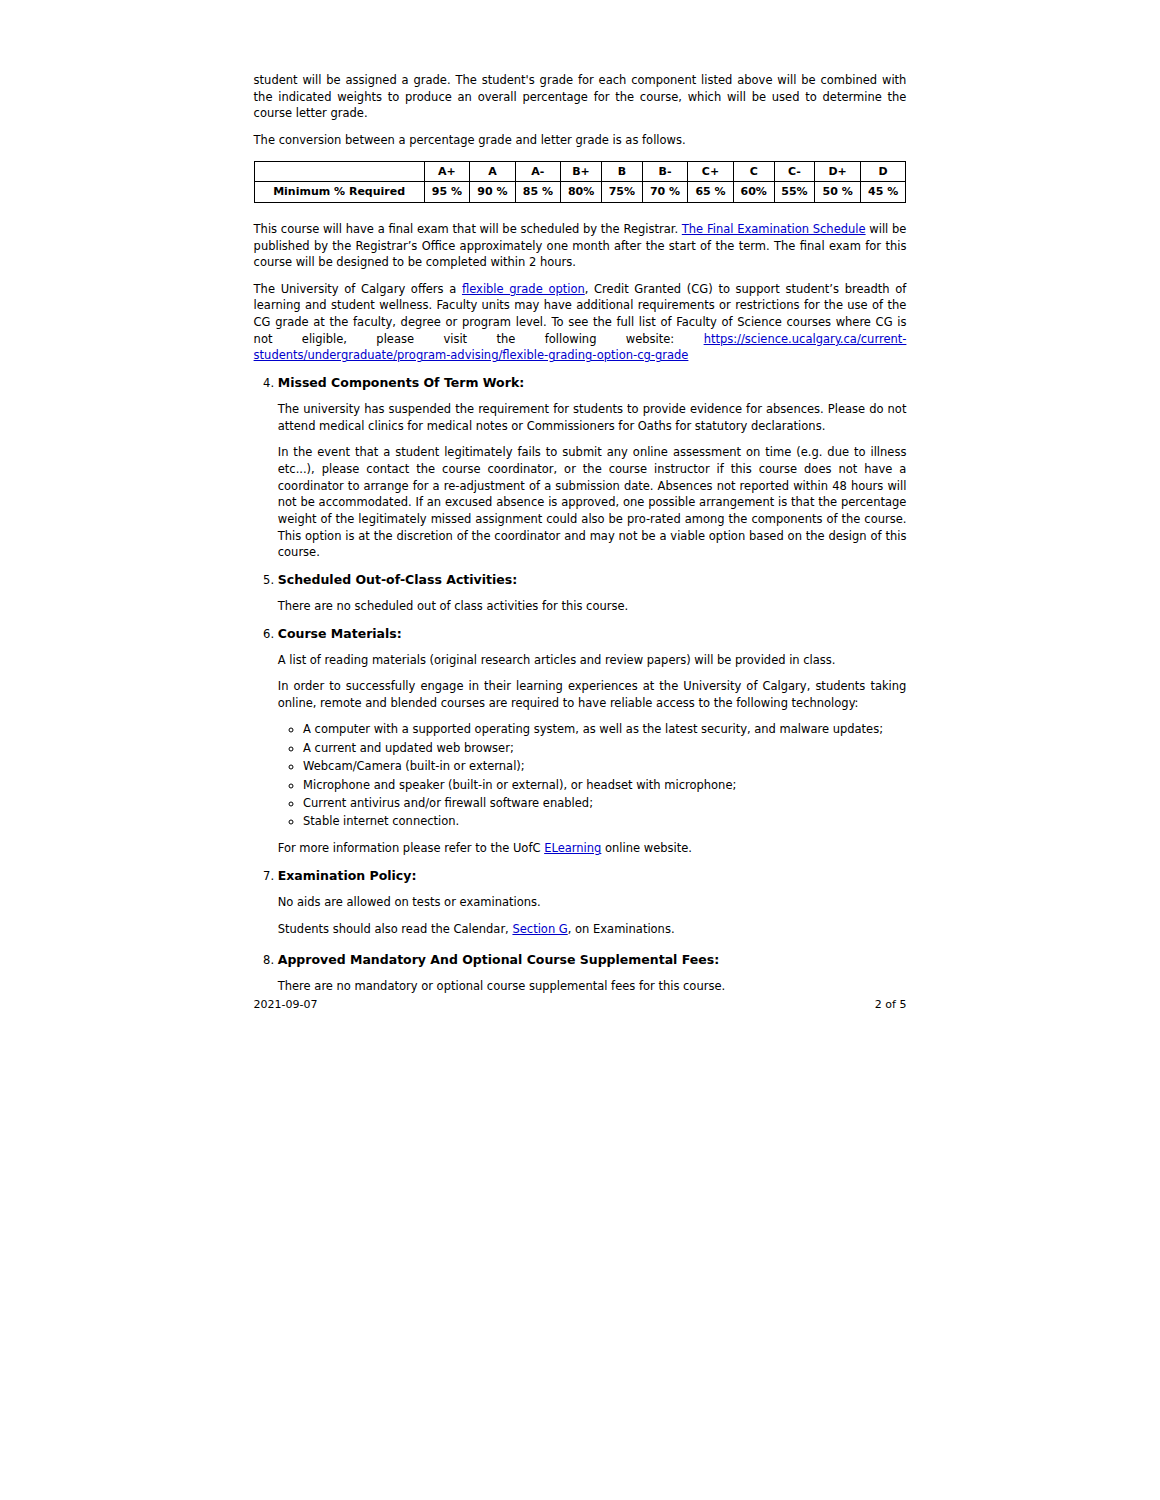student will be assigned a grade. The student's grade for each component listed above will be combined with the indicated weights to produce an overall percentage for the course, which will be used to determine the course letter grade.
The conversion between a percentage grade and letter grade is as follows.
| | A+ | A | A- | B+ | B | B- | C+ | C | C- | D+ | D |
| Minimum % Required | 95 % | 90 % | 85 % | 80% | 75% | 70 % | 65 % | 60% | 55% | 50 % | 45 % |
This course will have a final exam that will be scheduled by the Registrar. The Final Examination Schedule will be published by the Registrar’s Office approximately one month after the start of the term. The final exam for this course will be designed to be completed within 2 hours.
The University of Calgary offers a flexible grade option, Credit Granted (CG) to support student’s breadth of learning and student wellness. Faculty units may have additional requirements or restrictions for the use of the CG grade at the faculty, degree or program level. To see the full list of Faculty of Science courses where CG is not eligible, please visit the following website: https://science.ucalgary.ca/current-students/undergraduate/program-advising/flexible-grading-option-cg-grade
Missed Components Of Term Work:
The university has suspended the requirement for students to provide evidence for absences. Please do not attend medical clinics for medical notes or Commissioners for Oaths for statutory declarations.
In the event that a student legitimately fails to submit any online assessment on time (e.g. due to illness etc...), please contact the course coordinator, or the course instructor if this course does not have a coordinator to arrange for a re-adjustment of a submission date. Absences not reported within 48 hours will not be accommodated. If an excused absence is approved, one possible arrangement is that the percentage weight of the legitimately missed assignment could also be pro-rated among the components of the course. This option is at the discretion of the coordinator and may not be a viable option based on the design of this course.
Scheduled Out-of-Class Activities:
There are no scheduled out of class activities for this course.
Course Materials:
A list of reading materials (original research articles and review papers) will be provided in class.
In order to successfully engage in their learning experiences at the University of Calgary, students taking online, remote and blended courses are required to have reliable access to the following technology:
A computer with a supported operating system, as well as the latest security, and malware updates;
A current and updated web browser;
Webcam/Camera (built-in or external);
Microphone and speaker (built-in or external), or headset with microphone;
Current antivirus and/or firewall software enabled;
Stable internet connection.
For more information please refer to the UofC ELearning online website.
Examination Policy:
No aids are allowed on tests or examinations.
Students should also read the Calendar, Section G, on Examinations.
Approved Mandatory And Optional Course Supplemental Fees:
There are no mandatory or optional course supplemental fees for this course.
2021-09-07 2 of 5